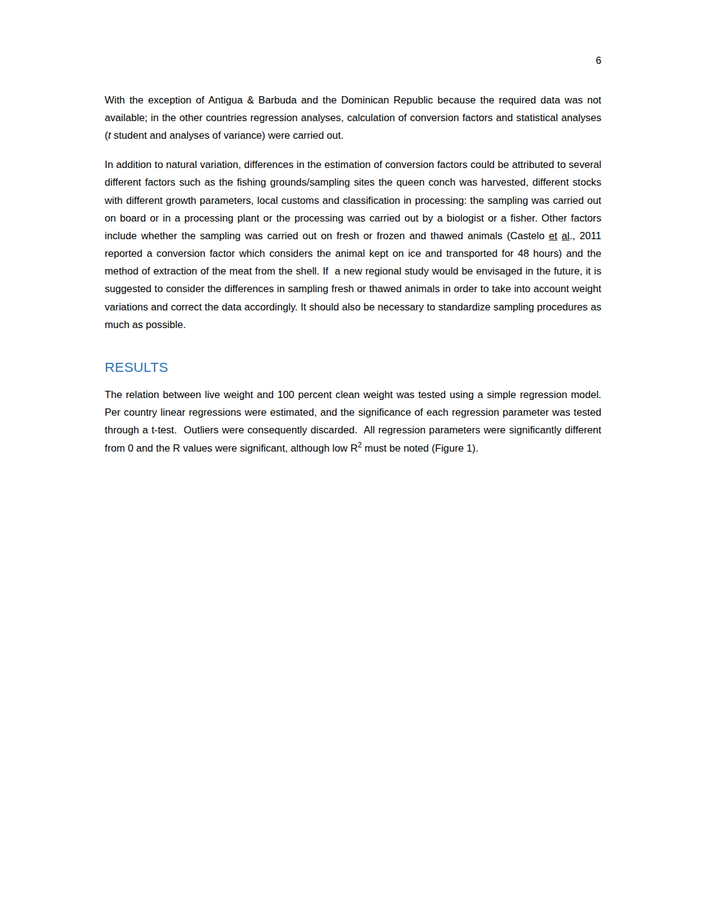6
With the exception of Antigua & Barbuda and the Dominican Republic because the required data was not available; in the other countries regression analyses, calculation of conversion factors and statistical analyses (t student and analyses of variance) were carried out.
In addition to natural variation, differences in the estimation of conversion factors could be attributed to several different factors such as the fishing grounds/sampling sites the queen conch was harvested, different stocks with different growth parameters, local customs and classification in processing: the sampling was carried out on board or in a processing plant or the processing was carried out by a biologist or a fisher. Other factors include whether the sampling was carried out on fresh or frozen and thawed animals (Castelo et al., 2011 reported a conversion factor which considers the animal kept on ice and transported for 48 hours) and the method of extraction of the meat from the shell. If a new regional study would be envisaged in the future, it is suggested to consider the differences in sampling fresh or thawed animals in order to take into account weight variations and correct the data accordingly. It should also be necessary to standardize sampling procedures as much as possible.
RESULTS
The relation between live weight and 100 percent clean weight was tested using a simple regression model. Per country linear regressions were estimated, and the significance of each regression parameter was tested through a t-test. Outliers were consequently discarded. All regression parameters were significantly different from 0 and the R values were significant, although low R2 must be noted (Figure 1).